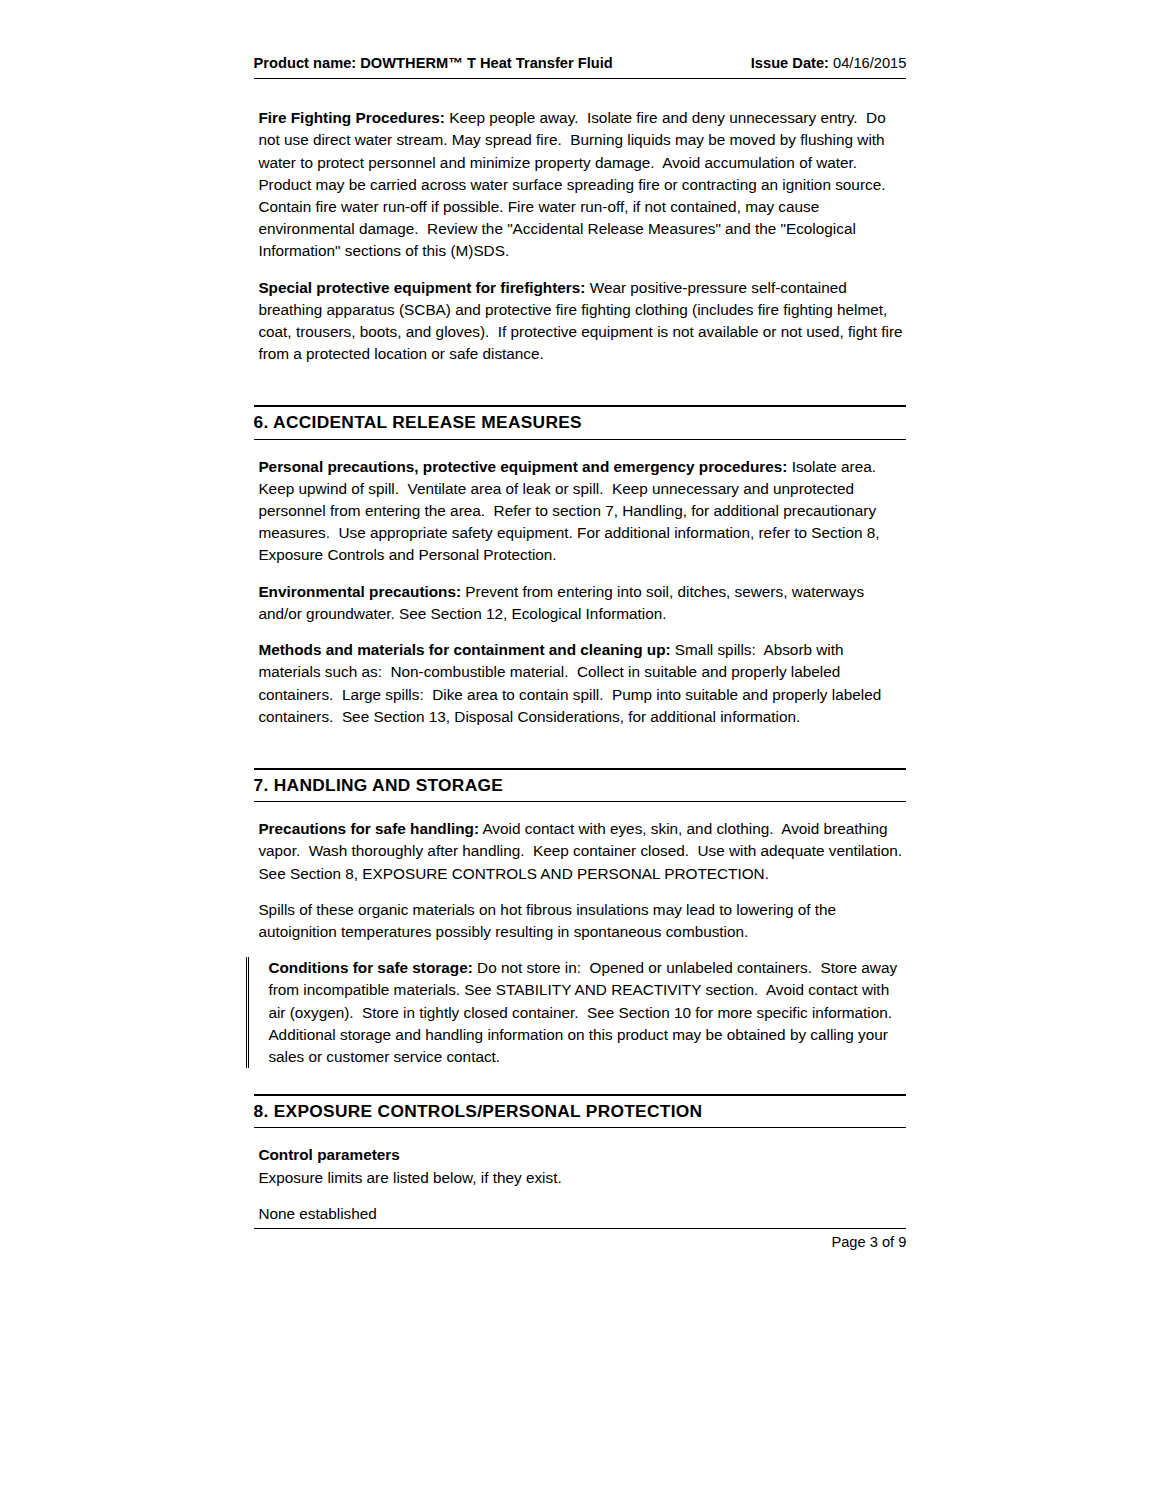Product name: DOWTHERM™ T Heat Transfer Fluid
Issue Date: 04/16/2015
Fire Fighting Procedures: Keep people away. Isolate fire and deny unnecessary entry. Do not use direct water stream. May spread fire. Burning liquids may be moved by flushing with water to protect personnel and minimize property damage. Avoid accumulation of water. Product may be carried across water surface spreading fire or contracting an ignition source. Contain fire water run-off if possible. Fire water run-off, if not contained, may cause environmental damage. Review the "Accidental Release Measures" and the "Ecological Information" sections of this (M)SDS.
Special protective equipment for firefighters: Wear positive-pressure self-contained breathing apparatus (SCBA) and protective fire fighting clothing (includes fire fighting helmet, coat, trousers, boots, and gloves). If protective equipment is not available or not used, fight fire from a protected location or safe distance.
6. ACCIDENTAL RELEASE MEASURES
Personal precautions, protective equipment and emergency procedures: Isolate area. Keep upwind of spill. Ventilate area of leak or spill. Keep unnecessary and unprotected personnel from entering the area. Refer to section 7, Handling, for additional precautionary measures. Use appropriate safety equipment. For additional information, refer to Section 8, Exposure Controls and Personal Protection.
Environmental precautions: Prevent from entering into soil, ditches, sewers, waterways and/or groundwater. See Section 12, Ecological Information.
Methods and materials for containment and cleaning up: Small spills: Absorb with materials such as: Non-combustible material. Collect in suitable and properly labeled containers. Large spills: Dike area to contain spill. Pump into suitable and properly labeled containers. See Section 13, Disposal Considerations, for additional information.
7. HANDLING AND STORAGE
Precautions for safe handling: Avoid contact with eyes, skin, and clothing. Avoid breathing vapor. Wash thoroughly after handling. Keep container closed. Use with adequate ventilation. See Section 8, EXPOSURE CONTROLS AND PERSONAL PROTECTION.
Spills of these organic materials on hot fibrous insulations may lead to lowering of the autoignition temperatures possibly resulting in spontaneous combustion.
Conditions for safe storage: Do not store in: Opened or unlabeled containers. Store away from incompatible materials. See STABILITY AND REACTIVITY section. Avoid contact with air (oxygen). Store in tightly closed container. See Section 10 for more specific information. Additional storage and handling information on this product may be obtained by calling your sales or customer service contact.
8. EXPOSURE CONTROLS/PERSONAL PROTECTION
Control parameters
Exposure limits are listed below, if they exist.
None established
Page 3 of 9